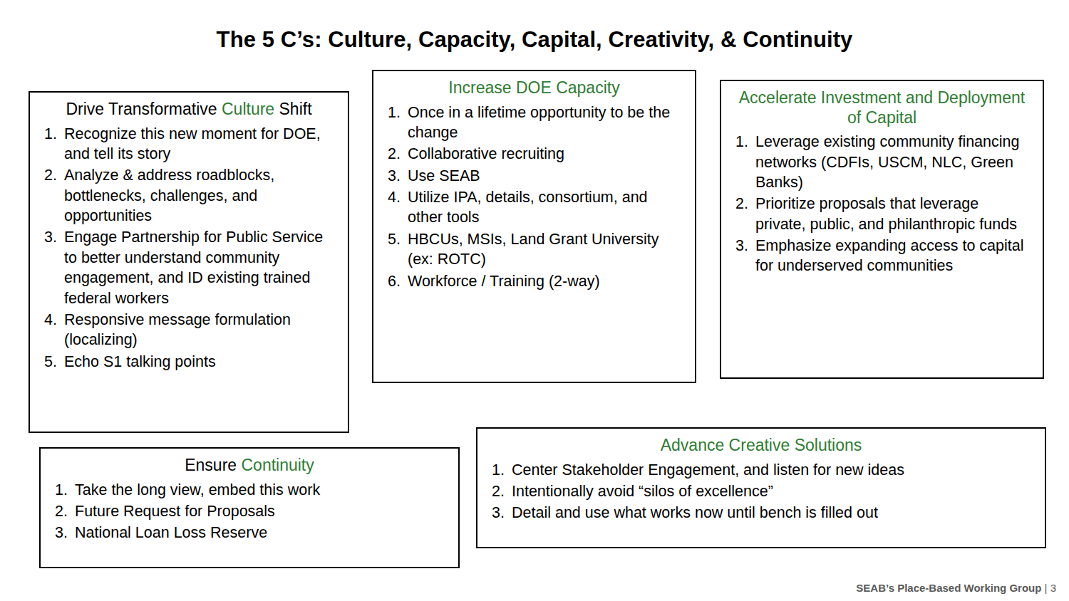The 5 C’s: Culture, Capacity, Capital, Creativity, & Continuity
Drive Transformative Culture Shift
Recognize this new moment for DOE, and tell its story
Analyze & address roadblocks, bottlenecks, challenges, and opportunities
Engage Partnership for Public Service to better understand community engagement, and ID existing trained federal workers
Responsive message formulation (localizing)
Echo S1 talking points
Increase DOE Capacity
Once in a lifetime opportunity to be the change
Collaborative recruiting
Use SEAB
Utilize IPA, details, consortium, and other tools
HBCUs, MSIs, Land Grant University (ex: ROTC)
Workforce / Training (2-way)
Accelerate Investment and Deployment of Capital
Leverage existing community financing networks (CDFIs, USCM, NLC, Green Banks)
Prioritize proposals that leverage private, public, and philanthropic funds
Emphasize expanding access to capital for underserved communities
Ensure Continuity
Take the long view, embed this work
Future Request for Proposals
National Loan Loss Reserve
Advance Creative Solutions
Center Stakeholder Engagement, and listen for new ideas
Intentionally avoid “silos of excellence”
Detail and use what works now until bench is filled out
SEAB’s Place-Based Working Group | 3